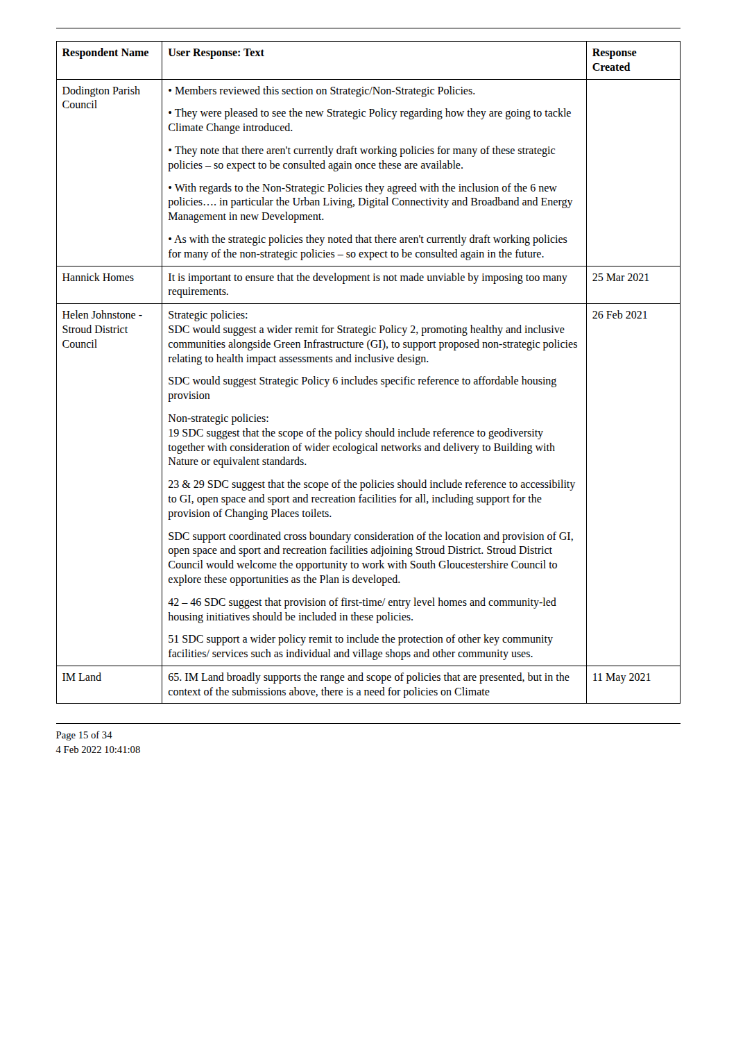| Respondent Name | User Response: Text | Response Created |
| --- | --- | --- |
| Dodington Parish Council | • Members reviewed this section on Strategic/Non-Strategic Policies. • They were pleased to see the new Strategic Policy regarding how they are going to tackle Climate Change introduced. • They note that there aren't currently draft working policies for many of these strategic policies – so expect to be consulted again once these are available. • With regards to the Non-Strategic Policies they agreed with the inclusion of the 6 new policies…. in particular the Urban Living, Digital Connectivity and Broadband and Energy Management in new Development. • As with the strategic policies they noted that there aren't currently draft working policies for many of the non-strategic policies – so expect to be consulted again in the future. | |
| Hannick Homes | It is important to ensure that the development is not made unviable by imposing too many requirements. | 25 Mar 2021 |
| Helen Johnstone - Stroud District Council | Strategic policies: SDC would suggest a wider remit for Strategic Policy 2, promoting healthy and inclusive communities alongside Green Infrastructure (GI), to support proposed non-strategic policies relating to health impact assessments and inclusive design. SDC would suggest Strategic Policy 6 includes specific reference to affordable housing provision Non-strategic policies: 19 SDC suggest that the scope of the policy should include reference to geodiversity together with consideration of wider ecological networks and delivery to Building with Nature or equivalent standards. 23 & 29 SDC suggest that the scope of the policies should include reference to accessibility to GI, open space and sport and recreation facilities for all, including support for the provision of Changing Places toilets. SDC support coordinated cross boundary consideration of the location and provision of GI, open space and sport and recreation facilities adjoining Stroud District. Stroud District Council would welcome the opportunity to work with South Gloucestershire Council to explore these opportunities as the Plan is developed. 42 – 46 SDC suggest that provision of first-time/ entry level homes and community-led housing initiatives should be included in these policies. 51 SDC support a wider policy remit to include the protection of other key community facilities/ services such as individual and village shops and other community uses. | 26 Feb 2021 |
| IM Land | 65. IM Land broadly supports the range and scope of policies that are presented, but in the context of the submissions above, there is a need for policies on Climate | 11 May 2021 |
Page 15 of 34
4 Feb 2022 10:41:08